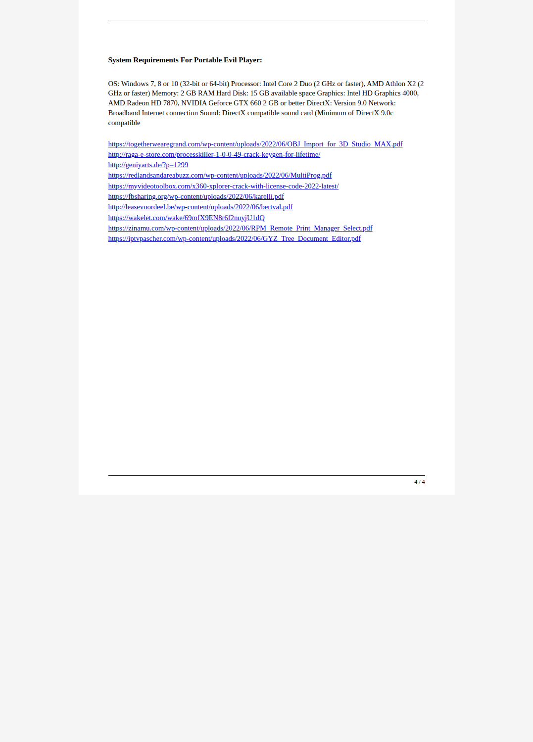System Requirements For Portable Evil Player:
OS: Windows 7, 8 or 10 (32-bit or 64-bit) Processor: Intel Core 2 Duo (2 GHz or faster), AMD Athlon X2 (2 GHz or faster) Memory: 2 GB RAM Hard Disk: 15 GB available space Graphics: Intel HD Graphics 4000, AMD Radeon HD 7870, NVIDIA Geforce GTX 660 2 GB or better DirectX: Version 9.0 Network: Broadband Internet connection Sound: DirectX compatible sound card (Minimum of DirectX 9.0c compatible
https://togetherwearegrand.com/wp-content/uploads/2022/06/OBJ_Import_for_3D_Studio_MAX.pdf
http://raga-e-store.com/processkiller-1-0-0-49-crack-keygen-for-lifetime/
http://geniyarts.de/?p=1299
https://redlandsandareabuzz.com/wp-content/uploads/2022/06/MultiProg.pdf
https://myvideotoolbox.com/x360-xplorer-crack-with-license-code-2022-latest/
https://fbsharing.org/wp-content/uploads/2022/06/karelli.pdf
http://leasevoordeel.be/wp-content/uploads/2022/06/bertval.pdf
https://wakelet.com/wake/69mfX9EN8r6f2nuyjU1dQ
https://zinamu.com/wp-content/uploads/2022/06/RPM_Remote_Print_Manager_Select.pdf
https://iptvpascher.com/wp-content/uploads/2022/06/GYZ_Tree_Document_Editor.pdf
4 / 4